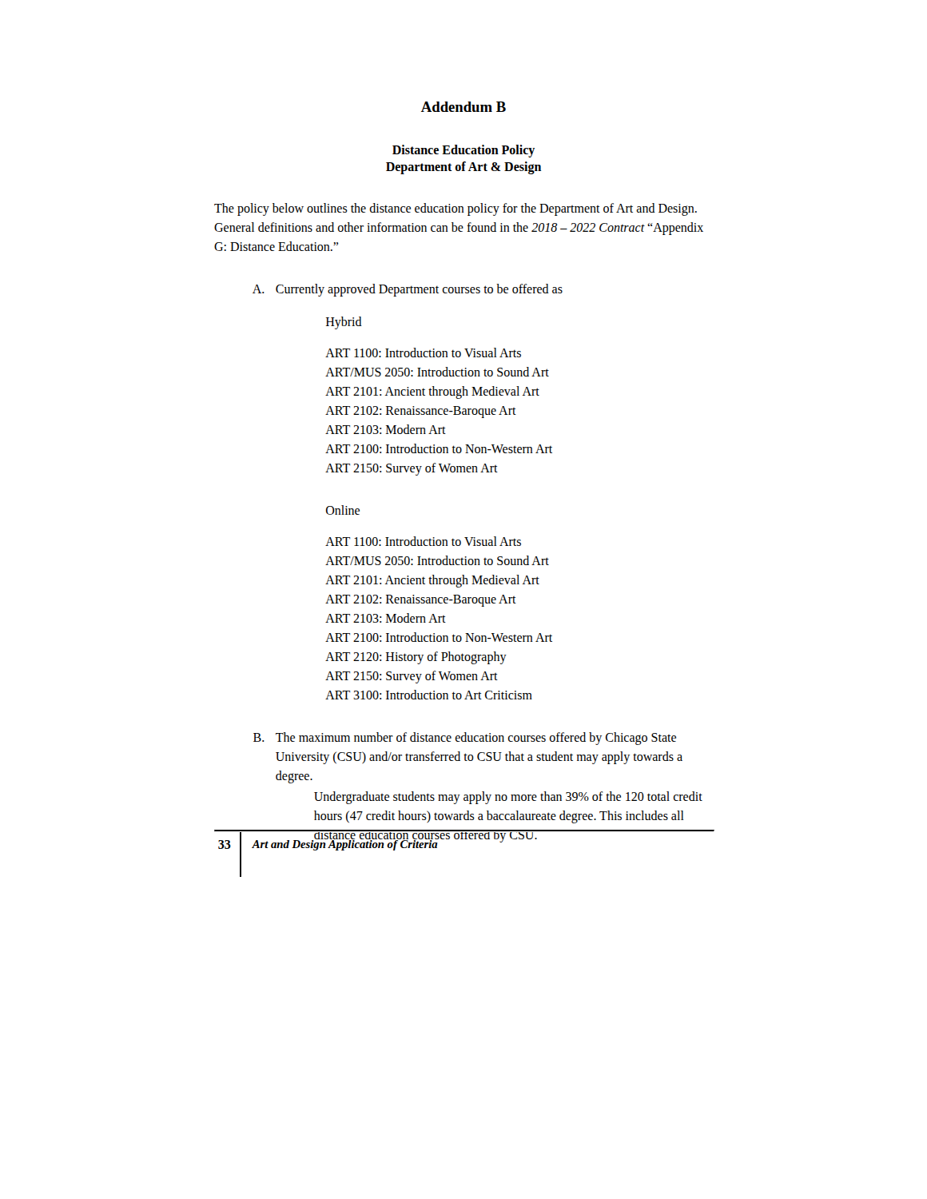Addendum B
Distance Education Policy
Department of Art & Design
The policy below outlines the distance education policy for the Department of Art and Design. General definitions and other information can be found in the 2018 – 2022 Contract “Appendix G: Distance Education.”
Currently approved Department courses to be offered as
Hybrid
ART 1100: Introduction to Visual Arts
ART/MUS 2050: Introduction to Sound Art
ART 2101: Ancient through Medieval Art
ART 2102: Renaissance-Baroque Art
ART 2103: Modern Art
ART 2100: Introduction to Non-Western Art
ART 2150: Survey of Women Art
Online
ART 1100: Introduction to Visual Arts
ART/MUS 2050: Introduction to Sound Art
ART 2101: Ancient through Medieval Art
ART 2102: Renaissance-Baroque Art
ART 2103: Modern Art
ART 2100: Introduction to Non-Western Art
ART 2120: History of Photography
ART 2150: Survey of Women Art
ART 3100: Introduction to Art Criticism
The maximum number of distance education courses offered by Chicago State University (CSU) and/or transferred to CSU that a student may apply towards a degree.
Undergraduate students may apply no more than 39% of the 120 total credit hours (47 credit hours) towards a baccalaureate degree. This includes all distance education courses offered by CSU.
33
Art and Design Application of Criteria